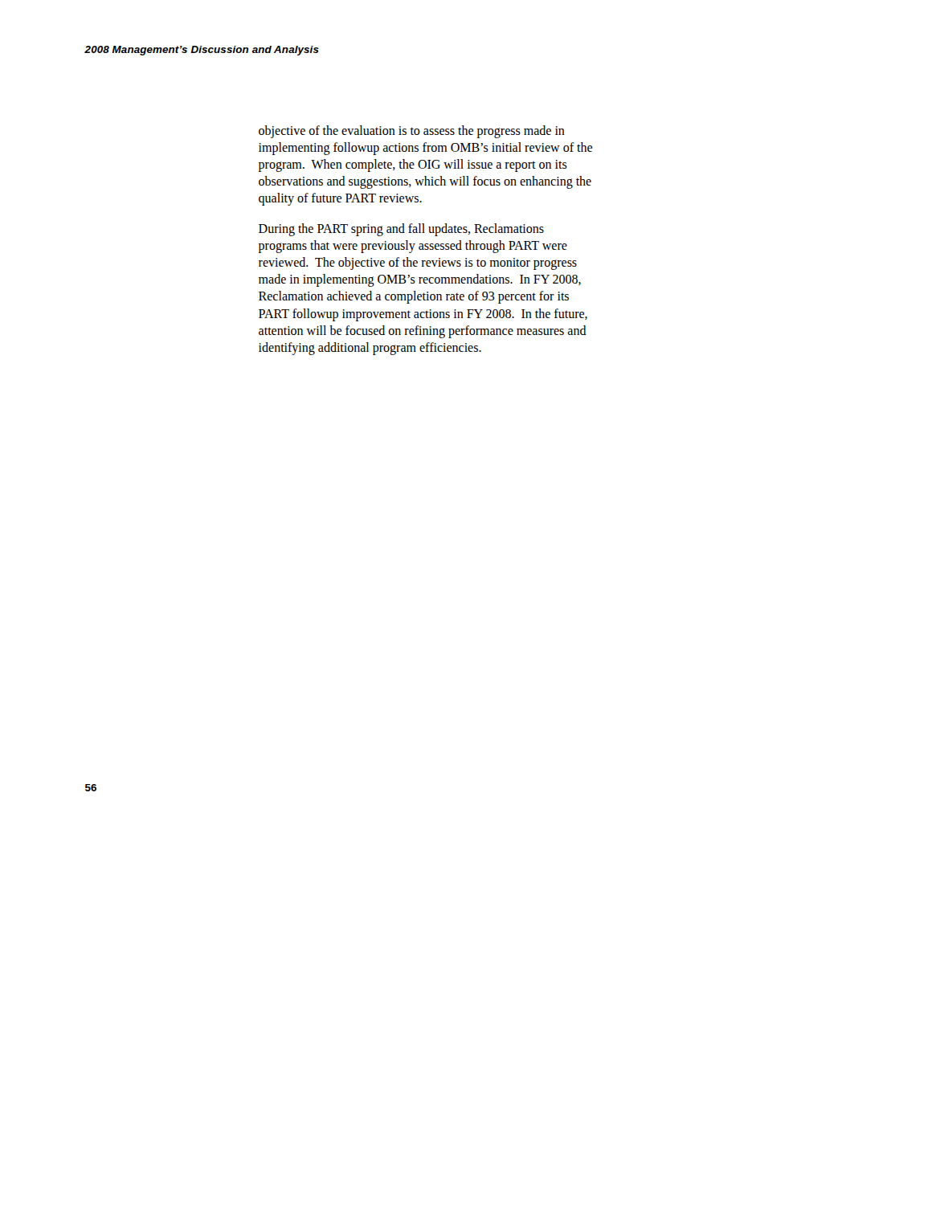2008 Management’s Discussion and Analysis
objective of the evaluation is to assess the progress made in implementing followup actions from OMB’s initial review of the program. When complete, the OIG will issue a report on its observations and suggestions, which will focus on enhancing the quality of future PART reviews.
During the PART spring and fall updates, Reclamations programs that were previously assessed through PART were reviewed. The objective of the reviews is to monitor progress made in implementing OMB’s recommendations. In FY 2008, Reclamation achieved a completion rate of 93 percent for its PART followup improvement actions in FY 2008. In the future, attention will be focused on refining performance measures and identifying additional program efficiencies.
56